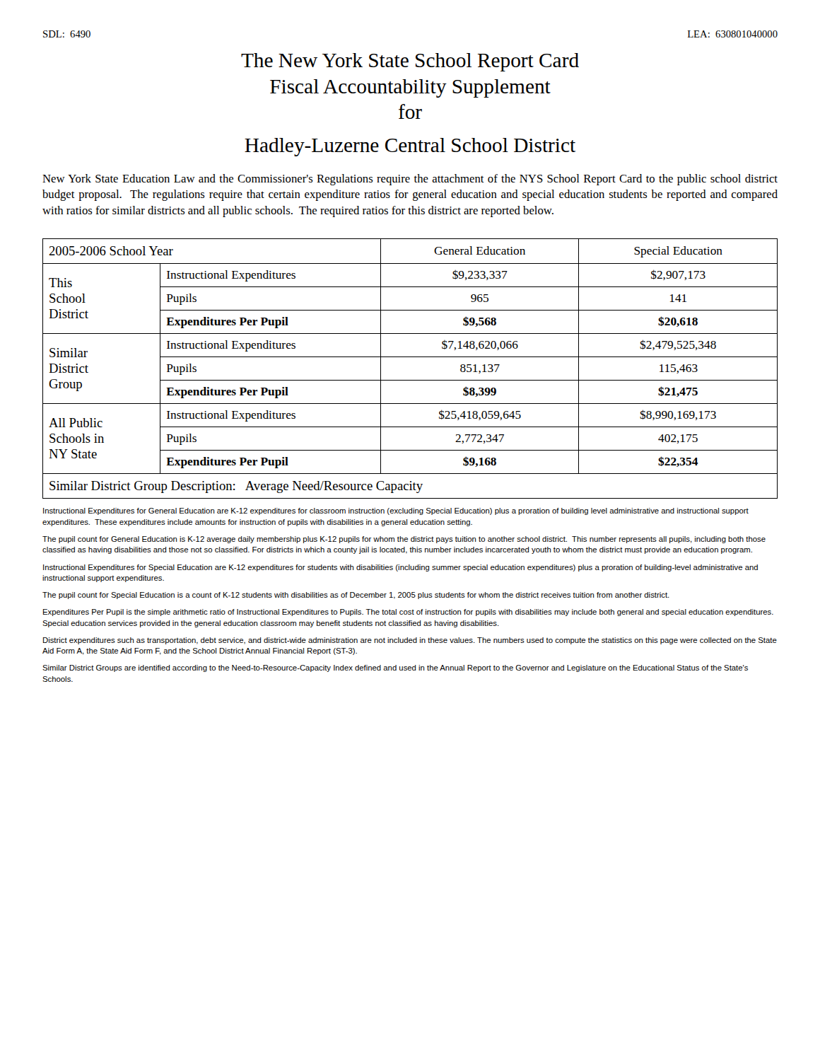SDL: 6490 LEA: 630801040000
The New York State School Report Card
Fiscal Accountability Supplement
for Hadley-Luzerne Central School District
New York State Education Law and the Commissioner's Regulations require the attachment of the NYS School Report Card to the public school district budget proposal. The regulations require that certain expenditure ratios for general education and special education students be reported and compared with ratios for similar districts and all public schools. The required ratios for this district are reported below.
| 2005-2006 School Year | General Education | Special Education |
| This School District | Instructional Expenditures | $9,233,337 | $2,907,173 |
| Pupils | 965 | 141 |
| Expenditures Per Pupil | $9,568 | $20,618 |
| Similar District Group | Instructional Expenditures | $7,148,620,066 | $2,479,525,348 |
| Pupils | 851,137 | 115,463 |
| Expenditures Per Pupil | $8,399 | $21,475 |
| All Public Schools in NY State | Instructional Expenditures | $25,418,059,645 | $8,990,169,173 |
| Pupils | 2,772,347 | 402,175 |
| Expenditures Per Pupil | $9,168 | $22,354 |
| Similar District Group Description: Average Need/Resource Capacity |
Instructional Expenditures for General Education are K-12 expenditures for classroom instruction (excluding Special Education) plus a proration of building level administrative and instructional support expenditures. These expenditures include amounts for instruction of pupils with disabilities in a general education setting.
The pupil count for General Education is K-12 average daily membership plus K-12 pupils for whom the district pays tuition to another school district. This number represents all pupils, including both those classified as having disabilities and those not so classified. For districts in which a county jail is located, this number includes incarcerated youth to whom the district must provide an education program.
Instructional Expenditures for Special Education are K-12 expenditures for students with disabilities (including summer special education expenditures) plus a proration of building-level administrative and instructional support expenditures.
The pupil count for Special Education is a count of K-12 students with disabilities as of December 1, 2005 plus students for whom the district receives tuition from another district.
Expenditures Per Pupil is the simple arithmetic ratio of Instructional Expenditures to Pupils. The total cost of instruction for pupils with disabilities may include both general and special education expenditures. Special education services provided in the general education classroom may benefit students not classified as having disabilities.
District expenditures such as transportation, debt service, and district-wide administration are not included in these values. The numbers used to compute the statistics on this page were collected on the State Aid Form A, the State Aid Form F, and the School District Annual Financial Report (ST-3).
Similar District Groups are identified according to the Need-to-Resource-Capacity Index defined and used in the Annual Report to the Governor and Legislature on the Educational Status of the State's Schools.